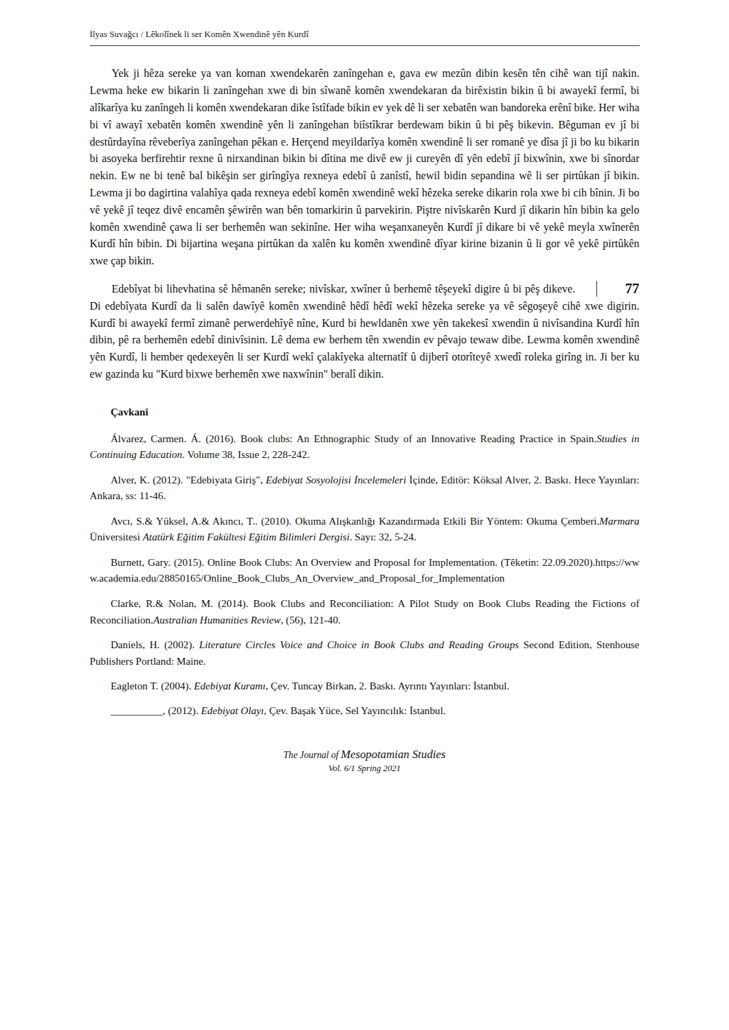İlyas Suvağcı / Lêkolînek li ser Komên Xwendinê yên Kurdî
Yek ji hêza sereke ya van koman xwendekarên zanîngehan e, gava ew mezûn dibin kesên tên cihê wan tijî nakin. Lewma heke ew bikarin li zanîngehan xwe di bin sîwanê komên xwendekaran da birêxistin bikin û bi awayekî fermî, bi alîkarîya ku zanîngeh li komên xwendekaran dike îstîfade bikin ev yek dê li ser xebatên wan bandoreka erênî bike. Her wiha bi vî awayî xebatên komên xwendinê yên li zanîngehan biîstîkrar berdewam bikin û bi pêş bikevin. Bêguman ev jî bi destûrdayîna rêveberîya zanîngehan pêkan e. Herçend meyildarîya komên xwendinê li ser romanê ye dîsa jî ji bo ku bikarin bi asoyeka berfirehtir rexne û nirxandinan bikin bi dîtina me divê ew ji cureyên dî yên edebî jî bixwînin, xwe bi sînordar nekin. Ew ne bi tenê bal bikêşin ser girîngîya rexneya edebî û zanîstî, hewil bidin sepandina wê li ser pirtûkan jî bikin. Lewma ji bo dagirtina valahîya qada rexneya edebî komên xwendinê wekî hêzeka sereke dikarin rola xwe bi cih bînin. Ji bo vê yekê jî teqez divê encamên şêwirên wan bên tomarkirin û parvekirin. Piştre nivîskarên Kurd jî dikarin hîn bibin ka gelo komên xwendinê çawa li ser berhemên wan sekinîne. Her wiha weşanxaneyên Kurdî jî dikare bi vê yekê meyla xwînerên Kurdî hîn bibin. Di bijartina weşana pirtûkan da xalên ku komên xwendinê dîyar kirine bizanin û li gor vê yekê pirtûkên xwe çap bikin.
77 Edebîyat bi lihevhatina sê hêmanên sereke; nivîskar, xwîner û berhemê têşeyekî digire û bi pêş dikeve. Di edebîyata Kurdî da li salên dawîyê komên xwendinê hêdî hêdî wekî hêzeka sereke ya vê sêgoşeyê cihê xwe digirin. Kurdî bi awayekî fermî zimanê perwerdehîyê nîne, Kurd bi hewldanên xwe yên takekesî xwendin û nivîsandina Kurdî hîn dibin, pê ra berhemên edebî dinivîsinin. Lê dema ew berhem tên xwendin ev pêvajo tewaw dibe. Lewma komên xwendinê yên Kurdî, li hember qedexeyên li ser Kurdî wekî çalakîyeka alternatîf û dijberî otorîteyê xwedî roleka girîng in. Ji ber ku ew gazinda ku "Kurd bixwe berhemên xwe naxwînin" beralî dikin.
Çavkanî
Álvarez, Carmen. Á. (2016). Book clubs: An Ethnographic Study of an Innovative Reading Practice in Spain.Studies in Continuing Education. Volume 38, Issue 2, 228-242.
Alver, K. (2012). "Edebiyata Giriş", Edebiyat Sosyolojisi İncelemeleri İçinde, Editör: Köksal Alver, 2. Baskı. Hece Yayınları: Ankara, ss: 11-46.
Avcı, S.& Yüksel, A.& Akıncı, T.. (2010). Okuma Alışkanlığı Kazandırmada Etkili Bir Yöntem: Okuma Çemberi.Marmara Üniversitesi Atatürk Eğitim Fakültesi Eğitim Bilimleri Dergisi. Sayı: 32, 5-24.
Burnett, Gary. (2015). Online Book Clubs: An Overview and Proposal for Implementation. (Têketin: 22.09.2020).https://www.academia.edu/28850165/Online_Book_Clubs_An_Overview_and_Proposal_for_Implementation
Clarke, R.& Nolan, M. (2014). Book Clubs and Reconciliation: A Pilot Study on Book Clubs Reading the Fictions of Reconciliation.Australian Humanities Review, (56), 121-40.
Daniels, H. (2002). Literature Circles Voice and Choice in Book Clubs and Reading Groups Second Edition, Stenhouse Publishers Portland: Maine.
Eagleton T. (2004). Edebiyat Kuramı, Çev. Tuncay Birkan, 2. Baskı. Ayrıntı Yayınları: İstanbul.
__________, (2012). Edebiyat Olayı, Çev. Başak Yüce, Sel Yayıncılık: İstanbul.
The Journal of Mesopotamian Studies
Vol. 6/1 Spring 2021